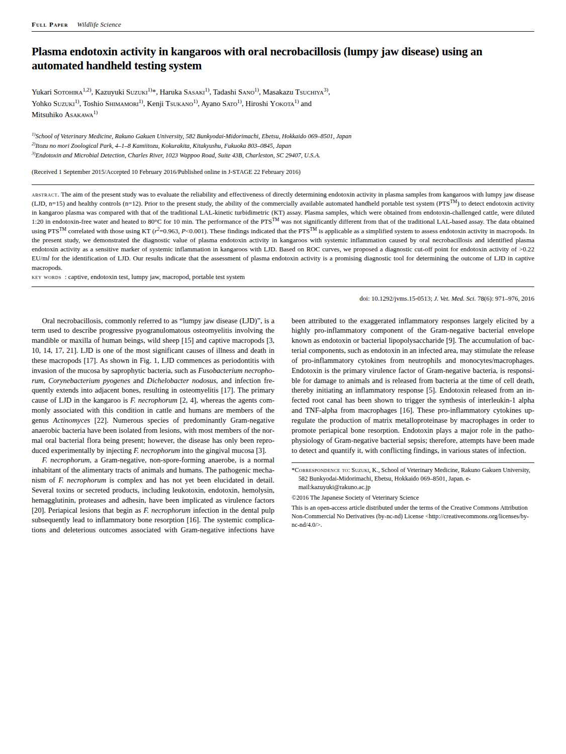Full Paper Wildlife Science
Plasma endotoxin activity in kangaroos with oral necrobacillosis (lumpy jaw disease) using an automated handheld testing system
Yukari Sotohira1,2), Kazuyuki Suzuki1)*, Haruka Sasaki1), Tadashi Sano1), Masakazu Tsuchiya3),
Yohko Suzuki1), Toshio Shimamori1), Kenji Tsukano1), Ayano Sato1), Hiroshi Yokota1) and
Mitsuhiko Asakawa1)
1)School of Veterinary Medicine, Rakuno Gakuen University, 582 Bunkyodai-Midorimachi, Ebetsu, Hokkaido 069–8501, Japan
2)Itozu no mori Zoological Park, 4–1–8 Kamiitozu, Kokurakita, Kitakyushu, Fukuoka 803–0845, Japan
3)Endotoxin and Microbial Detection, Charles River, 1023 Wappoo Road, Suite 43B, Charleston, SC 29407, U.S.A.
(Received 1 September 2015/Accepted 10 February 2016/Published online in J-STAGE 22 February 2016)
abstract. The aim of the present study was to evaluate the reliability and effectiveness of directly determining endotoxin activity in plasma samples from kangaroos with lumpy jaw disease (LJD, n=15) and healthy controls (n=12). Prior to the present study, the ability of the commercially available automated handheld portable test system (PTSTM) to detect endotoxin activity in kangaroo plasma was compared with that of the traditional LAL-kinetic turbidimetric (KT) assay. Plasma samples, which were obtained from endotoxin-challenged cattle, were diluted 1:20 in endotoxin-free water and heated to 80°C for 10 min. The performance of the PTSTM was not significantly different from that of the traditional LAL-based assay. The data obtained using PTSTM correlated with those using KT (r2=0.963, P<0.001). These findings indicated that the PTSTM is applicable as a simplified system to assess endotoxin activity in macropods. In the present study, we demonstrated the diagnostic value of plasma endotoxin activity in kangaroos with systemic inflammation caused by oral necrobacillosis and identified plasma endotoxin activity as a sensitive marker of systemic inflammation in kangaroos with LJD. Based on ROC curves, we proposed a diagnostic cut-off point for endotoxin activity of >0.22 EU/ml for the identification of LJD. Our results indicate that the assessment of plasma endotoxin activity is a promising diagnostic tool for determining the outcome of LJD in captive macropods.
key words : captive, endotoxin test, lumpy jaw, macropod, portable test system
doi: 10.1292/jvms.15-0513; J. Vet. Med. Sci. 78(6): 971–976, 2016
Oral necrobacillosis, commonly referred to as “lumpy jaw disease (LJD)”, is a term used to describe progressive pyogranulomatous osteomyelitis involving the mandible or maxilla of human beings, wild sheep [15] and captive macropods [3, 10, 14, 17, 21]. LJD is one of the most significant causes of illness and death in these macropods [17]. As shown in Fig. 1, LJD commences as periodontitis with invasion of the mucosa by saprophytic bacteria, such as Fusobacterium necrophorum, Corynebacterium pyogenes and Dichelobacter nodosus, and infection frequently extends into adjacent bones, resulting in osteomyelitis [17]. The primary cause of LJD in the kangaroo is F. necrophorum [2, 4], whereas the agents commonly associated with this condition in cattle and humans are members of the genus Actinomyces [22]. Numerous species of predominantly Gram-negative anaerobic bacteria have been isolated from lesions, with most members of the normal oral bacterial flora being present; however, the disease has only been reproduced experimentally by injecting F. necrophorum into the gingival mucosa [3].
F. necrophorum, a Gram-negative, non-spore-forming anaerobe, is a normal inhabitant of the alimentary tracts of animals and humans. The pathogenic mechanism of F. necrophorum is complex and has not yet been elucidated in detail. Several toxins or secreted products, including leukotoxin, endotoxin, hemolysin, hemagglutinin, proteases and adhesin, have been implicated as virulence factors [20]. Periapical lesions that begin as F. necrophorum infection in the dental pulp subsequently lead to inflammatory bone resorption [16]. The systemic complications and deleterious outcomes associated with Gram-negative infections have been attributed to the exaggerated inflammatory responses largely elicited by a highly pro-inflammatory component of the Gram-negative bacterial envelope known as endotoxin or bacterial lipopolysaccharide [9]. The accumulation of bacterial components, such as endotoxin in an infected area, may stimulate the release of pro-inflammatory cytokines from neutrophils and monocytes/macrophages. Endotoxin is the primary virulence factor of Gram-negative bacteria, is responsible for damage to animals and is released from bacteria at the time of cell death, thereby initiating an inflammatory response [5]. Endotoxin released from an infected root canal has been shown to trigger the synthesis of interleukin-1 alpha and TNF-alpha from macrophages [16]. These pro-inflammatory cytokines up-regulate the production of matrix metalloproteinase by macrophages in order to promote periapical bone resorption. Endotoxin plays a major role in the pathophysiology of Gram-negative bacterial sepsis; therefore, attempts have been made to detect and quantify it, with conflicting findings, in various states of infection.
*Correspondence to: Suzuki, K., School of Veterinary Medicine, Rakuno Gakuen University, 582 Bunkyodai-Midorimachi, Ebetsu, Hokkaido 069–8501, Japan. e-mail:kazuyuki@rakuno.ac.jp
©2016 The Japanese Society of Veterinary Science
This is an open-access article distributed under the terms of the Creative Commons Attribution Non-Commercial No Derivatives (by-nc-nd) License <http://creativecommons.org/licenses/by-nc-nd/4.0/>.